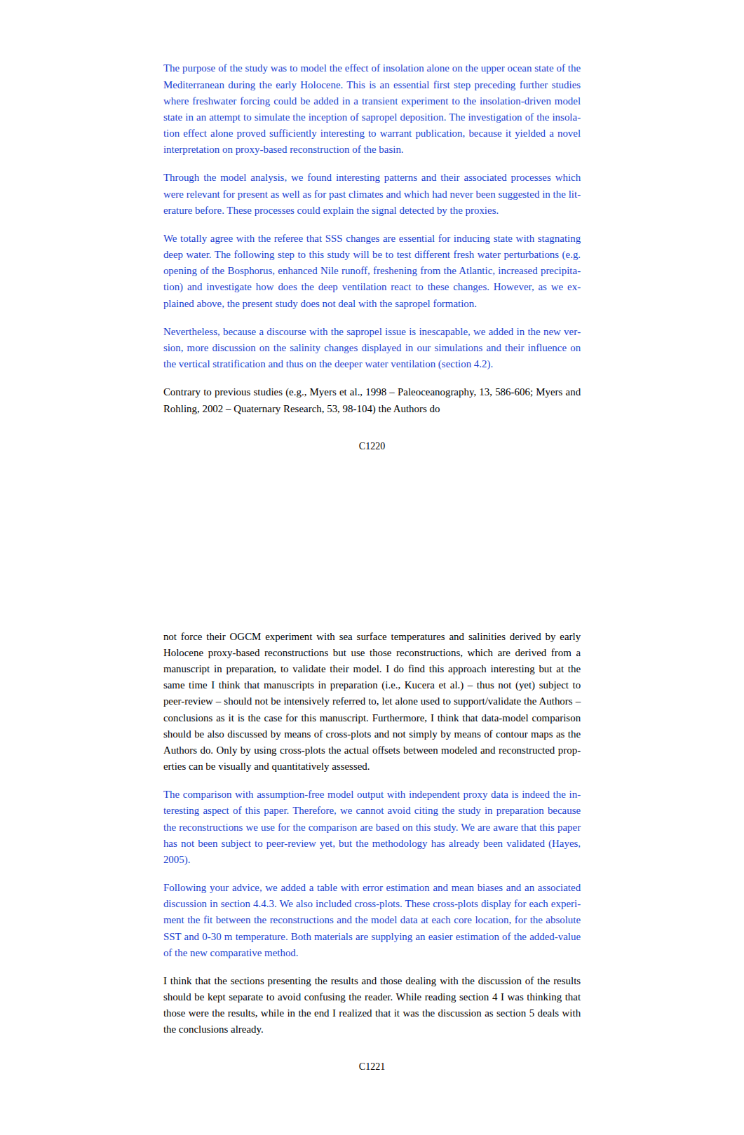The purpose of the study was to model the effect of insolation alone on the upper ocean state of the Mediterranean during the early Holocene. This is an essential first step preceding further studies where freshwater forcing could be added in a transient experiment to the insolation-driven model state in an attempt to simulate the inception of sapropel deposition. The investigation of the insolation effect alone proved sufficiently interesting to warrant publication, because it yielded a novel interpretation on proxy-based reconstruction of the basin.
Through the model analysis, we found interesting patterns and their associated processes which were relevant for present as well as for past climates and which had never been suggested in the literature before. These processes could explain the signal detected by the proxies.
We totally agree with the referee that SSS changes are essential for inducing state with stagnating deep water. The following step to this study will be to test different fresh water perturbations (e.g. opening of the Bosphorus, enhanced Nile runoff, freshening from the Atlantic, increased precipitation) and investigate how does the deep ventilation react to these changes. However, as we explained above, the present study does not deal with the sapropel formation.
Nevertheless, because a discourse with the sapropel issue is inescapable, we added in the new version, more discussion on the salinity changes displayed in our simulations and their influence on the vertical stratification and thus on the deeper water ventilation (section 4.2).
Contrary to previous studies (e.g., Myers et al., 1998 – Paleoceanography, 13, 586-606; Myers and Rohling, 2002 – Quaternary Research, 53, 98-104) the Authors do
C1220
not force their OGCM experiment with sea surface temperatures and salinities derived by early Holocene proxy-based reconstructions but use those reconstructions, which are derived from a manuscript in preparation, to validate their model. I do find this approach interesting but at the same time I think that manuscripts in preparation (i.e., Kucera et al.) – thus not (yet) subject to peer-review – should not be intensively referred to, let alone used to support/validate the Authors – conclusions as it is the case for this manuscript. Furthermore, I think that data-model comparison should be also discussed by means of cross-plots and not simply by means of contour maps as the Authors do. Only by using cross-plots the actual offsets between modeled and reconstructed properties can be visually and quantitatively assessed.
The comparison with assumption-free model output with independent proxy data is indeed the interesting aspect of this paper. Therefore, we cannot avoid citing the study in preparation because the reconstructions we use for the comparison are based on this study. We are aware that this paper has not been subject to peer-review yet, but the methodology has already been validated (Hayes, 2005).
Following your advice, we added a table with error estimation and mean biases and an associated discussion in section 4.4.3. We also included cross-plots. These cross-plots display for each experiment the fit between the reconstructions and the model data at each core location, for the absolute SST and 0-30 m temperature. Both materials are supplying an easier estimation of the added-value of the new comparative method.
I think that the sections presenting the results and those dealing with the discussion of the results should be kept separate to avoid confusing the reader. While reading section 4 I was thinking that those were the results, while in the end I realized that it was the discussion as section 5 deals with the conclusions already.
C1221